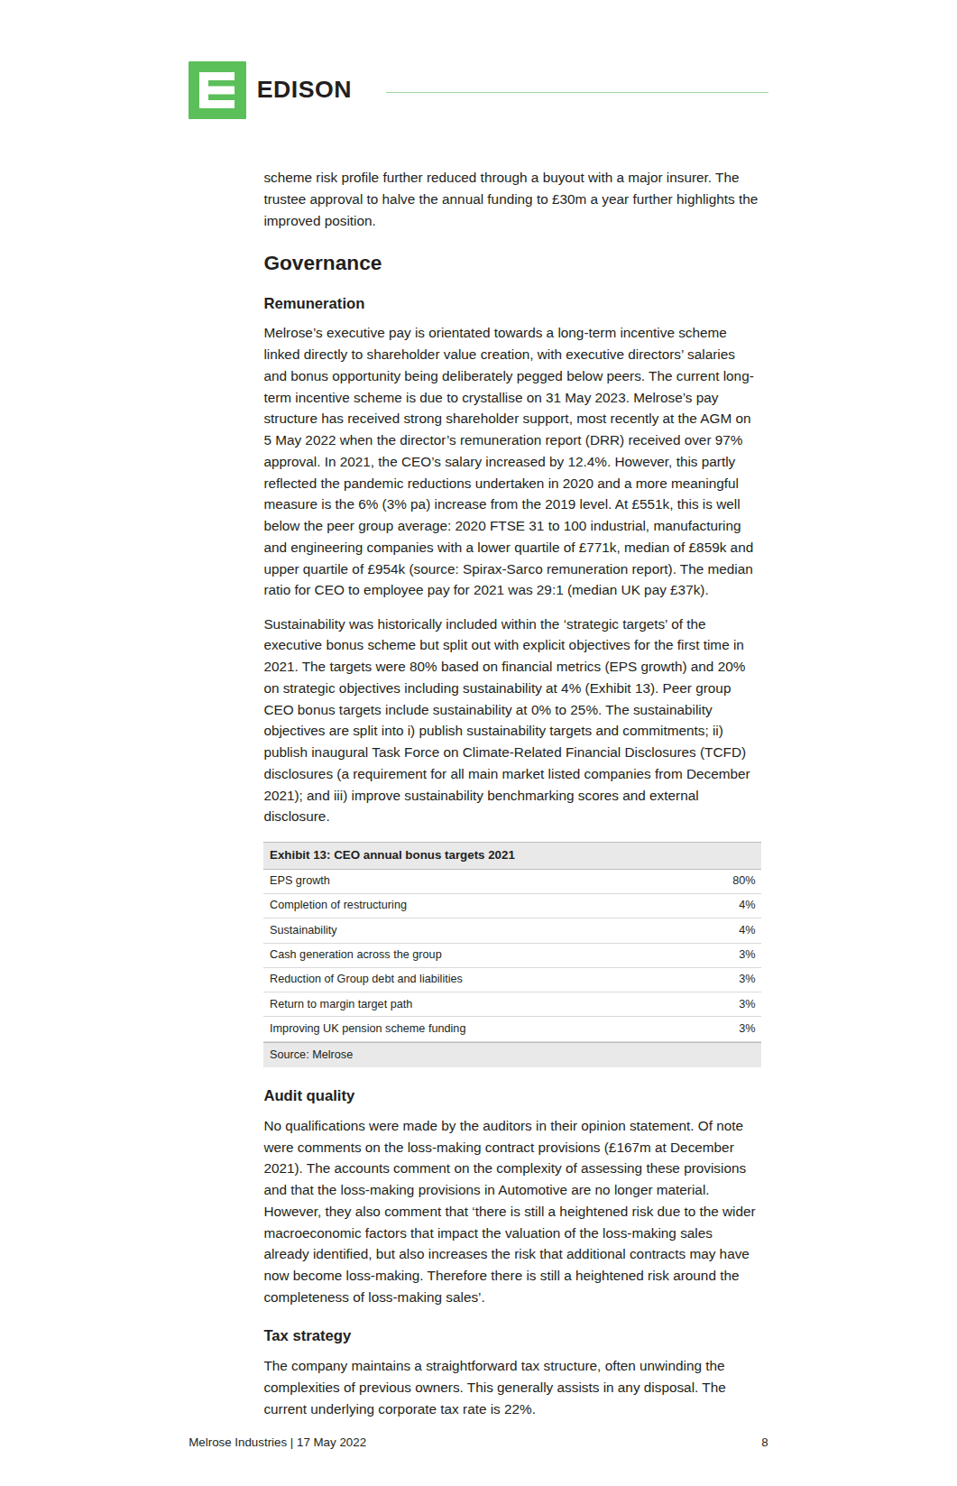EDISON
scheme risk profile further reduced through a buyout with a major insurer. The trustee approval to halve the annual funding to £30m a year further highlights the improved position.
Governance
Remuneration
Melrose’s executive pay is orientated towards a long-term incentive scheme linked directly to shareholder value creation, with executive directors’ salaries and bonus opportunity being deliberately pegged below peers. The current long-term incentive scheme is due to crystallise on 31 May 2023. Melrose’s pay structure has received strong shareholder support, most recently at the AGM on 5 May 2022 when the director’s remuneration report (DRR) received over 97% approval. In 2021, the CEO’s salary increased by 12.4%. However, this partly reflected the pandemic reductions undertaken in 2020 and a more meaningful measure is the 6% (3% pa) increase from the 2019 level. At £551k, this is well below the peer group average: 2020 FTSE 31 to 100 industrial, manufacturing and engineering companies with a lower quartile of £771k, median of £859k and upper quartile of £954k (source: Spirax-Sarco remuneration report). The median ratio for CEO to employee pay for 2021 was 29:1 (median UK pay £37k).
Sustainability was historically included within the ‘strategic targets’ of the executive bonus scheme but split out with explicit objectives for the first time in 2021. The targets were 80% based on financial metrics (EPS growth) and 20% on strategic objectives including sustainability at 4% (Exhibit 13). Peer group CEO bonus targets include sustainability at 0% to 25%. The sustainability objectives are split into i) publish sustainability targets and commitments; ii) publish inaugural Task Force on Climate-Related Financial Disclosures (TCFD) disclosures (a requirement for all main market listed companies from December 2021); and iii) improve sustainability benchmarking scores and external disclosure.
Exhibit 13: CEO annual bonus targets 2021
| EPS growth | 80% |
| Completion of restructuring | 4% |
| Sustainability | 4% |
| Cash generation across the group | 3% |
| Reduction of Group debt and liabilities | 3% |
| Return to margin target path | 3% |
| Improving UK pension scheme funding | 3% |
Source: Melrose
Audit quality
No qualifications were made by the auditors in their opinion statement. Of note were comments on the loss-making contract provisions (£167m at December 2021). The accounts comment on the complexity of assessing these provisions and that the loss-making provisions in Automotive are no longer material. However, they also comment that ‘there is still a heightened risk due to the wider macroeconomic factors that impact the valuation of the loss-making sales already identified, but also increases the risk that additional contracts may have now become loss-making. Therefore there is still a heightened risk around the completeness of loss-making sales’.
Tax strategy
The company maintains a straightforward tax structure, often unwinding the complexities of previous owners. This generally assists in any disposal. The current underlying corporate tax rate is 22%.
Melrose Industries | 17 May 2022
8